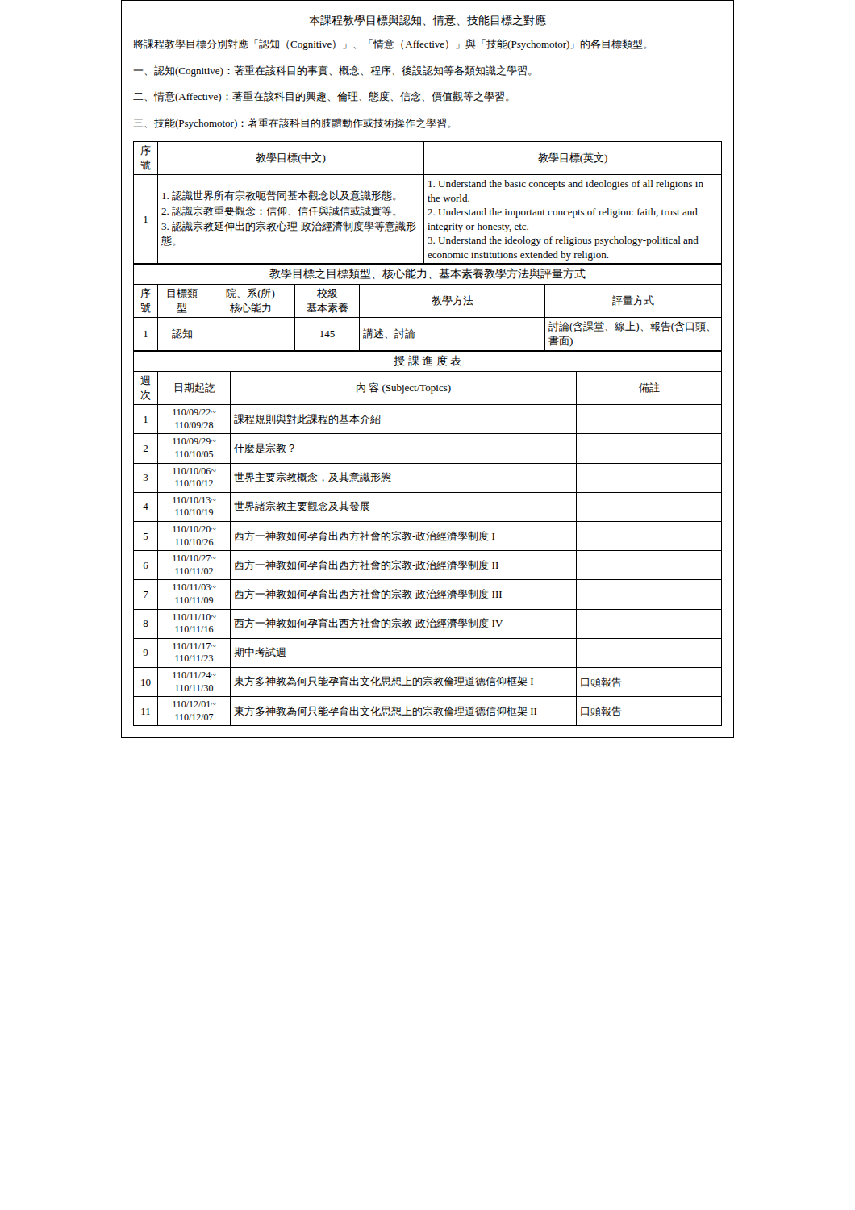本課程教學目標與認知、情意、技能目標之對應
將課程教學目標分別對應「認知（Cognitive）」、「情意（Affective）」與「技能(Psychomotor)」的各目標類型。
一、認知(Cognitive)：著重在該科目的事實、概念、程序、後設認知等各類知識之學習。
二、情意(Affective)：著重在該科目的興趣、倫理、態度、信念、價值觀等之學習。
三、技能(Psychomotor)：著重在該科目的肢體動作或技術操作之學習。
| 序號 | 教學目標(中文) | 教學目標(英文) |
| --- | --- | --- |
| 1 | 1. 認識世界所有宗教呃普同基本觀念以及意識形態。 2. 認識宗教重要觀念：信仰、信任與誠信或誠實等。 3. 認識宗教延伸出的宗教心理-政治經濟制度學等意識形態。 | 1. Understand the basic concepts and ideologies of all religions in the world. 2. Understand the important concepts of religion: faith, trust and integrity or honesty, etc. 3. Understand the ideology of religious psychology-political and economic institutions extended by religion. |
| 教學目標之目標類型、核心能力、基本素養教學方法與評量方式 |
| 序號 | 目標類型 | 院、系(所) 核心能力 | 校級 基本素養 | 教學方法 | 評量方式 |
| 1 | 認知 | | 145 | 講述、討論 | 討論(含課堂、線上)、報告(含口頭、書面) |
| 授 課 進 度 表 |
| 週次 | 日期起訖 | 內 容 (Subject/Topics) | 備註 |
| 1 | 110/09/22~ 110/09/28 | 課程規則與對此課程的基本介紹 | |
| 2 | 110/09/29~ 110/10/05 | 什麼是宗教？ | |
| 3 | 110/10/06~ 110/10/12 | 世界主要宗教概念，及其意識形態 | |
| 4 | 110/10/13~ 110/10/19 | 世界諸宗教主要觀念及其發展 | |
| 5 | 110/10/20~ 110/10/26 | 西方一神教如何孕育出西方社會的宗教-政治經濟學制度 I | |
| 6 | 110/10/27~ 110/11/02 | 西方一神教如何孕育出西方社會的宗教-政治經濟學制度 II | |
| 7 | 110/11/03~ 110/11/09 | 西方一神教如何孕育出西方社會的宗教-政治經濟學制度 III | |
| 8 | 110/11/10~ 110/11/16 | 西方一神教如何孕育出西方社會的宗教-政治經濟學制度 IV | |
| 9 | 110/11/17~ 110/11/23 | 期中考試週 | |
| 10 | 110/11/24~ 110/11/30 | 東方多神教為何只能孕育出文化思想上的宗教倫理道德信仰框架 I | 口頭報告 |
| 11 | 110/12/01~ 110/12/07 | 東方多神教為何只能孕育出文化思想上的宗教倫理道德信仰框架 II | 口頭報告 |